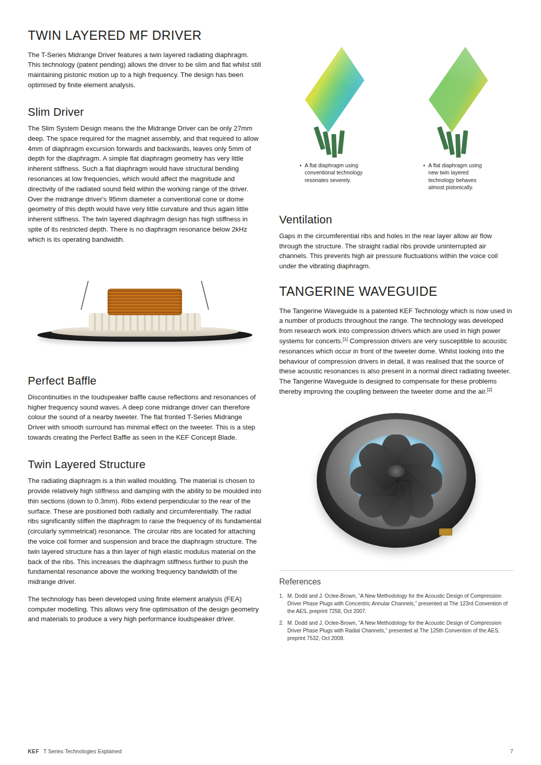Twin Layered MF Driver
The T-Series Midrange Driver features a twin layered radiating diaphragm. This technology (patent pending) allows the driver to be slim and flat whilst still maintaining pistonic motion up to a high frequency. The design has been optimised by finite element analysis.
Slim Driver
The Slim System Design means the the Midrange Driver can be only 27mm deep. The space required for the magnet assembly, and that required to allow 4mm of diaphragm excursion forwards and backwards, leaves only 5mm of depth for the diaphragm. A simple flat diaphragm geometry has very little inherent stiffness. Such a flat diaphragm would have structural bending resonances at low frequencies, which would affect the magnitude and directivity of the radiated sound field within the working range of the driver. Over the midrange driver's 95mm diameter a conventional cone or dome geometry of this depth would have very little curvature and thus again little inherent stiffness. The twin layered diaphragm design has high stiffness in spite of its restricted depth. There is no diaphragm resonance below 2kHz which is its operating bandwidth.
Perfect Baffle
Discontinuities in the loudspeaker baffle cause reflections and resonances of higher frequency sound waves. A deep cone midrange driver can therefore colour the sound of a nearby tweeter. The flat fronted T-Series Midrange Driver with smooth surround has minimal effect on the tweeter. This is a step towards creating the Perfect Baffle as seen in the KEF Concept Blade.
Twin Layered Structure
The radiating diaphragm is a thin walled moulding. The material is chosen to provide relatively high stiffness and damping with the ability to be moulded into thin sections (down to 0.3mm). Ribs extend perpendicular to the rear of the surface. These are positioned both radially and circumferentially. The radial ribs significantly stiffen the diaphragm to raise the frequency of its fundamental (circularly symmetrical) resonance. The circular ribs are located for attaching the voice coil former and suspension and brace the diaphragm structure. The twin layered structure has a thin layer of high elastic modulus material on the back of the ribs. This increases the diaphragm stiffness further to push the fundamental resonance above the working frequency bandwidth of the midrange driver.
The technology has been developed using finite element analysis (FEA) computer modelling. This allows very fine optimisation of the design geometry and materials to produce a very high performance loudspeaker driver.
A flat diaphragm using conventional technology resonates severely.
A flat diaphragm using new twin layered technology behaves almost pistonically.
Ventilation
Gaps in the circumferential ribs and holes in the rear layer allow air flow through the structure. The straight radial ribs provide uninterrupted air channels. This prevents high air pressure fluctuations within the voice coil under the vibrating diaphragm.
Tangerine Waveguide
The Tangerine Waveguide is a patented KEF Technology which is now used in a number of products throughout the range. The technology was developed from research work into compression drivers which are used in high power systems for concerts.[1] Compression drivers are very susceptible to acoustic resonances which occur in front of the tweeter dome. Whilst looking into the behaviour of compression drivers in detail, it was realised that the source of these acoustic resonances is also present in a normal direct radiating tweeter. The Tangerine Waveguide is designed to compensate for these problems thereby improving the coupling between the tweeter dome and the air.[2]
References
M. Dodd and J. Oclee-Brown, “A New Methodology for the Acoustic Design of Compression Driver Phase Plugs with Concentric Annular Channels,” presented at The 123rd Convention of the AES, preprint 7258, Oct 2007.
M. Dodd and J. Oclee-Brown, “A New Methodology for the Acoustic Design of Compression Driver Phase Plugs with Radial Channels,” presented at The 125th Convention of the AES, preprint 7532, Oct 2008.
KEFT Series Technologies Explained
7